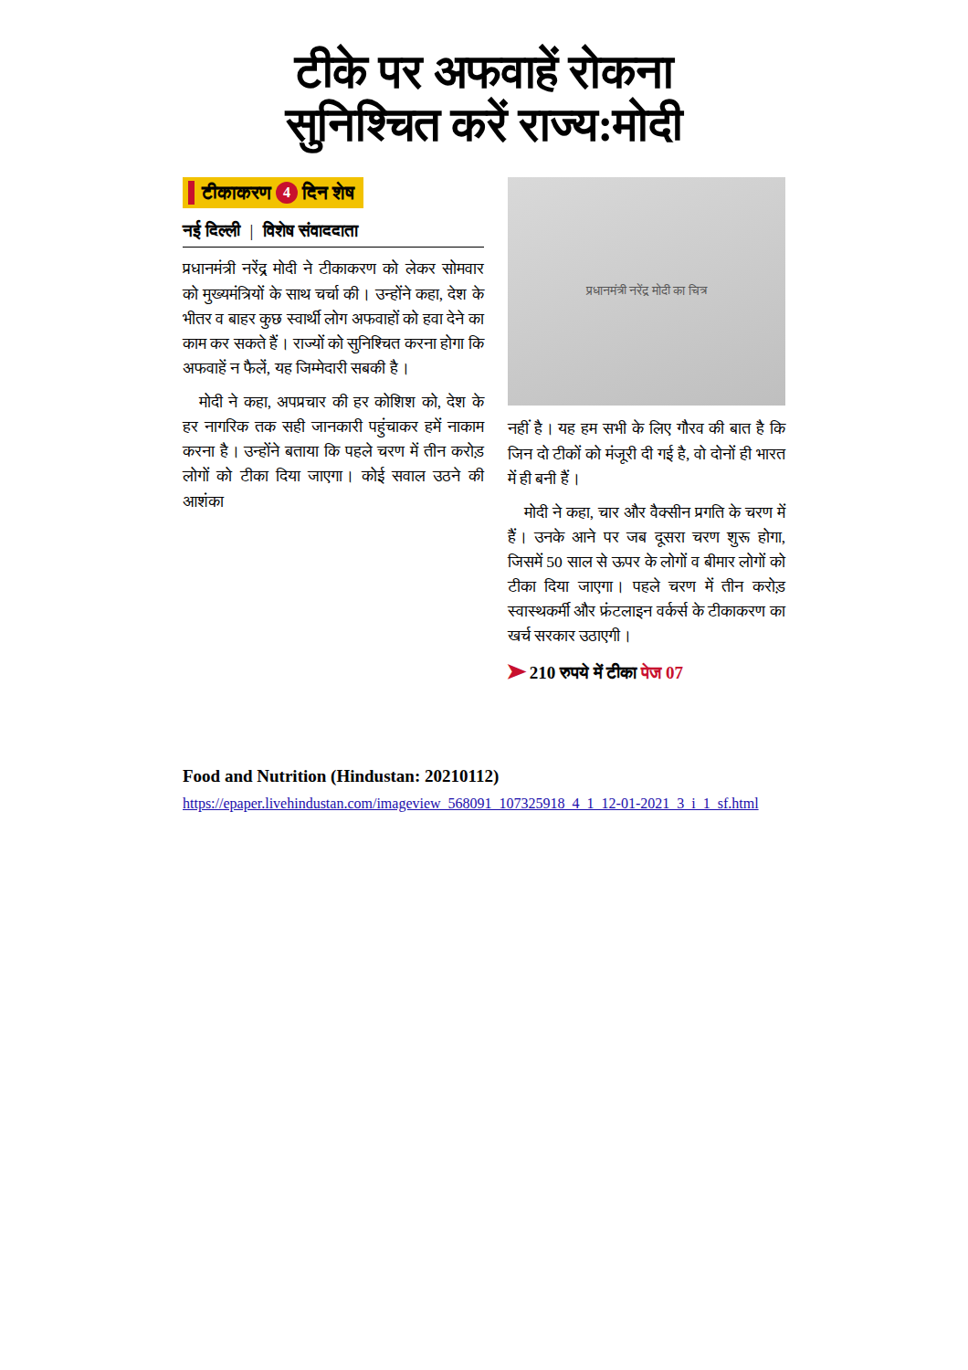टीके पर अफवाहें रोकना
सुनिश्चित करें राज्य:मोदी
टीकाकरण 4 दिन शेष
नई दिल्ली | विशेष संवाददाता
प्रधानमंत्री नरेंद्र मोदी ने टीकाकरण को लेकर सोमवार को मुख्यमंत्रियों के साथ चर्चा की। उन्होंने कहा, देश के भीतर व बाहर कुछ स्वार्थी लोग अफवाहों को हवा देने का काम कर सकते हैं। राज्यों को सुनिश्चित करना होगा कि अफवाहें न फैलें, यह जिम्मेदारी सबकी है।
मोदी ने कहा, अपप्रचार की हर कोशिश को, देश के हर नागरिक तक सही जानकारी पहुंचाकर हमें नाकाम करना है। उन्होंने बताया कि पहले चरण में तीन करोड़ लोगों को टीका दिया जाएगा। कोई सवाल उठने की आशंका
प्रधानमंत्री नरेंद्र मोदी का चित्र
नहीं है। यह हम सभी के लिए गौरव की बात है कि जिन दो टीकों को मंजूरी दी गई है, वो दोनों ही भारत में ही बनी हैं।
मोदी ने कहा, चार और वैक्सीन प्रगति के चरण में हैं। उनके आने पर जब दूसरा चरण शुरू होगा, जिसमें 50 साल से ऊपर के लोगों व बीमार लोगों को टीका दिया जाएगा। पहले चरण में तीन करोड़ स्वास्थकर्मी और फ्रंटलाइन वर्कर्स के टीकाकरण का खर्च सरकार उठाएगी।
➤210 रुपये में टीका पेज 07
Food and Nutrition (Hindustan: 20210112)
https://epaper.livehindustan.com/imageview_568091_107325918_4_1_12-01-2021_3_i_1_sf.html